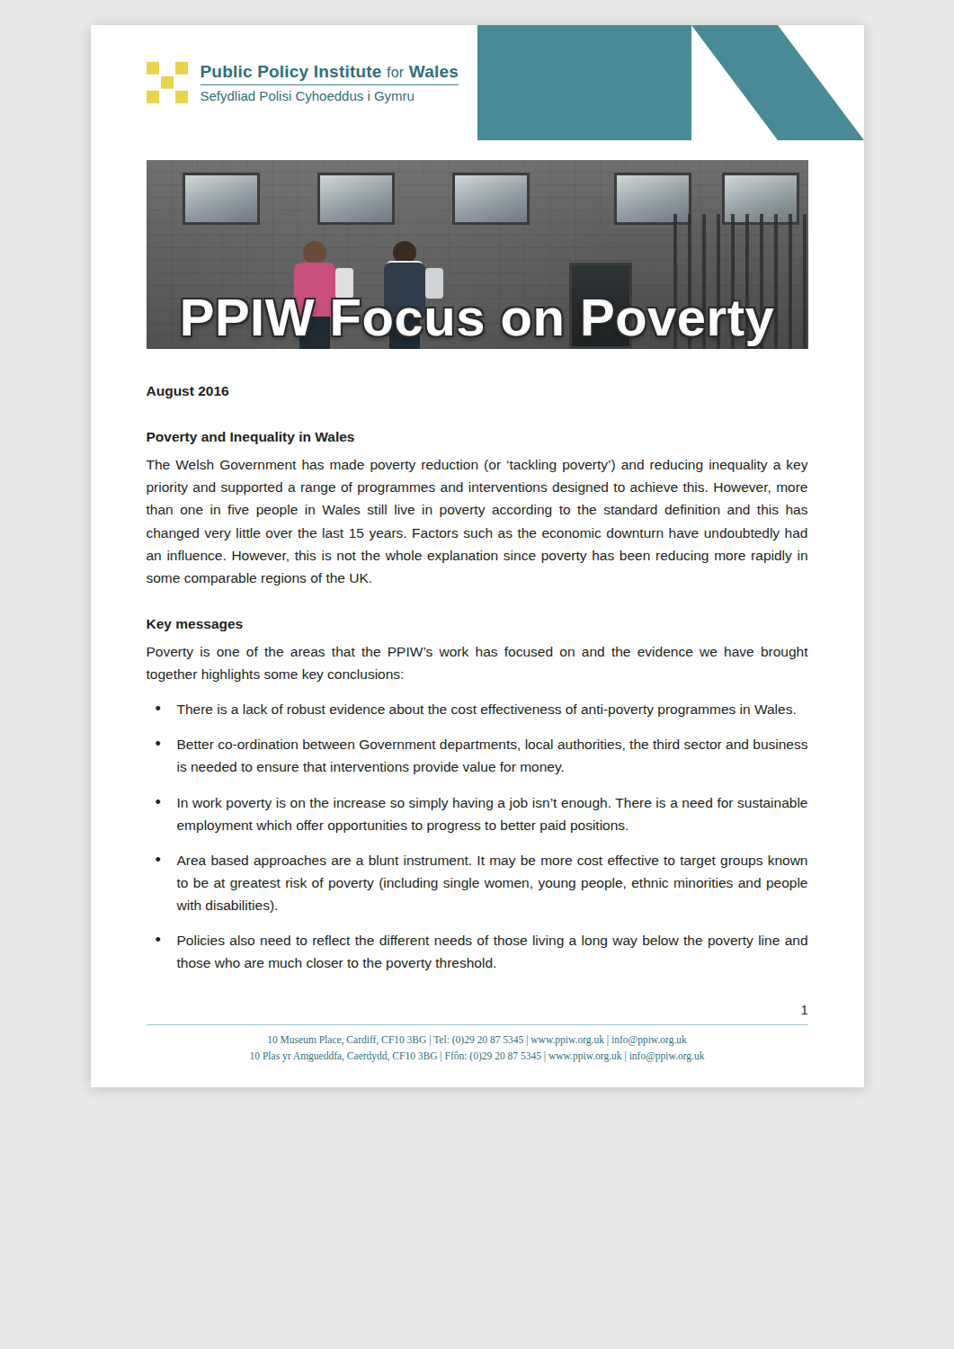Public Policy Institute for Wales
Sefydliad Polisi Cyhoeddus i Gymru
PPIW Focus on Poverty
August 2016
Poverty and Inequality in Wales
The Welsh Government has made poverty reduction (or ‘tackling poverty’) and reducing inequality a key priority and supported a range of programmes and interventions designed to achieve this. However, more than one in five people in Wales still live in poverty according to the standard definition and this has changed very little over the last 15 years. Factors such as the economic downturn have undoubtedly had an influence. However, this is not the whole explanation since poverty has been reducing more rapidly in some comparable regions of the UK.
Key messages
Poverty is one of the areas that the PPIW’s work has focused on and the evidence we have brought together highlights some key conclusions:
There is a lack of robust evidence about the cost effectiveness of anti-poverty programmes in Wales.
Better co-ordination between Government departments, local authorities, the third sector and business is needed to ensure that interventions provide value for money.
In work poverty is on the increase so simply having a job isn’t enough. There is a need for sustainable employment which offer opportunities to progress to better paid positions.
Area based approaches are a blunt instrument. It may be more cost effective to target groups known to be at greatest risk of poverty (including single women, young people, ethnic minorities and people with disabilities).
Policies also need to reflect the different needs of those living a long way below the poverty line and those who are much closer to the poverty threshold.
1
10 Museum Place, Cardiff, CF10 3BG | Tel: (0)29 20 87 5345 | www.ppiw.org.uk | info@ppiw.org.uk
10 Plas yr Amgueddfa, Caerdydd, CF10 3BG | Ffôn: (0)29 20 87 5345 | www.ppiw.org.uk | info@ppiw.org.uk